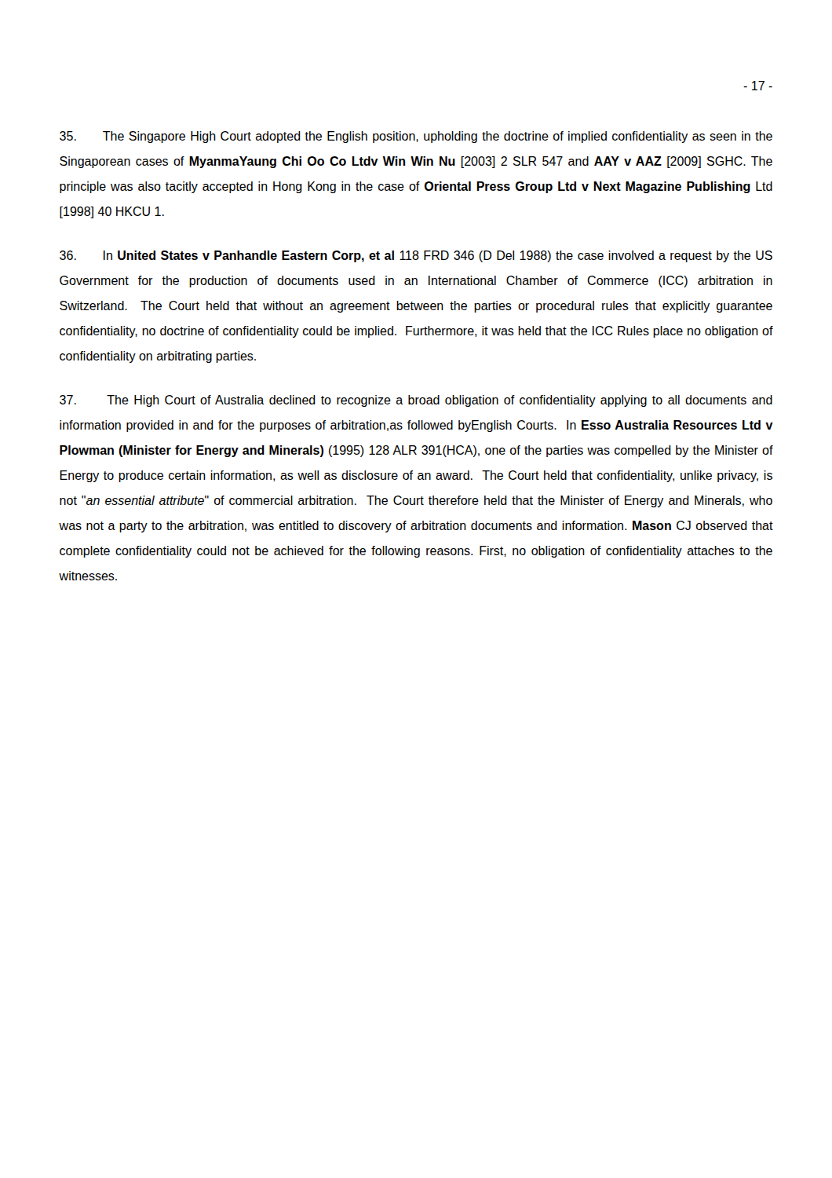- 17 -
35. The Singapore High Court adopted the English position, upholding the doctrine of implied confidentiality as seen in the Singaporean cases of MyanmaYaung Chi Oo Co Ltdv Win Win Nu [2003] 2 SLR 547 and AAY v AAZ [2009] SGHC. The principle was also tacitly accepted in Hong Kong in the case of Oriental Press Group Ltd v Next Magazine Publishing Ltd [1998] 40 HKCU 1.
36. In United States v Panhandle Eastern Corp, et al 118 FRD 346 (D Del 1988) the case involved a request by the US Government for the production of documents used in an International Chamber of Commerce (ICC) arbitration in Switzerland. The Court held that without an agreement between the parties or procedural rules that explicitly guarantee confidentiality, no doctrine of confidentiality could be implied. Furthermore, it was held that the ICC Rules place no obligation of confidentiality on arbitrating parties.
37. The High Court of Australia declined to recognize a broad obligation of confidentiality applying to all documents and information provided in and for the purposes of arbitration,as followed byEnglish Courts. In Esso Australia Resources Ltd v Plowman (Minister for Energy and Minerals) (1995) 128 ALR 391(HCA), one of the parties was compelled by the Minister of Energy to produce certain information, as well as disclosure of an award. The Court held that confidentiality, unlike privacy, is not "an essential attribute" of commercial arbitration. The Court therefore held that the Minister of Energy and Minerals, who was not a party to the arbitration, was entitled to discovery of arbitration documents and information. Mason CJ observed that complete confidentiality could not be achieved for the following reasons. First, no obligation of confidentiality attaches to the witnesses.